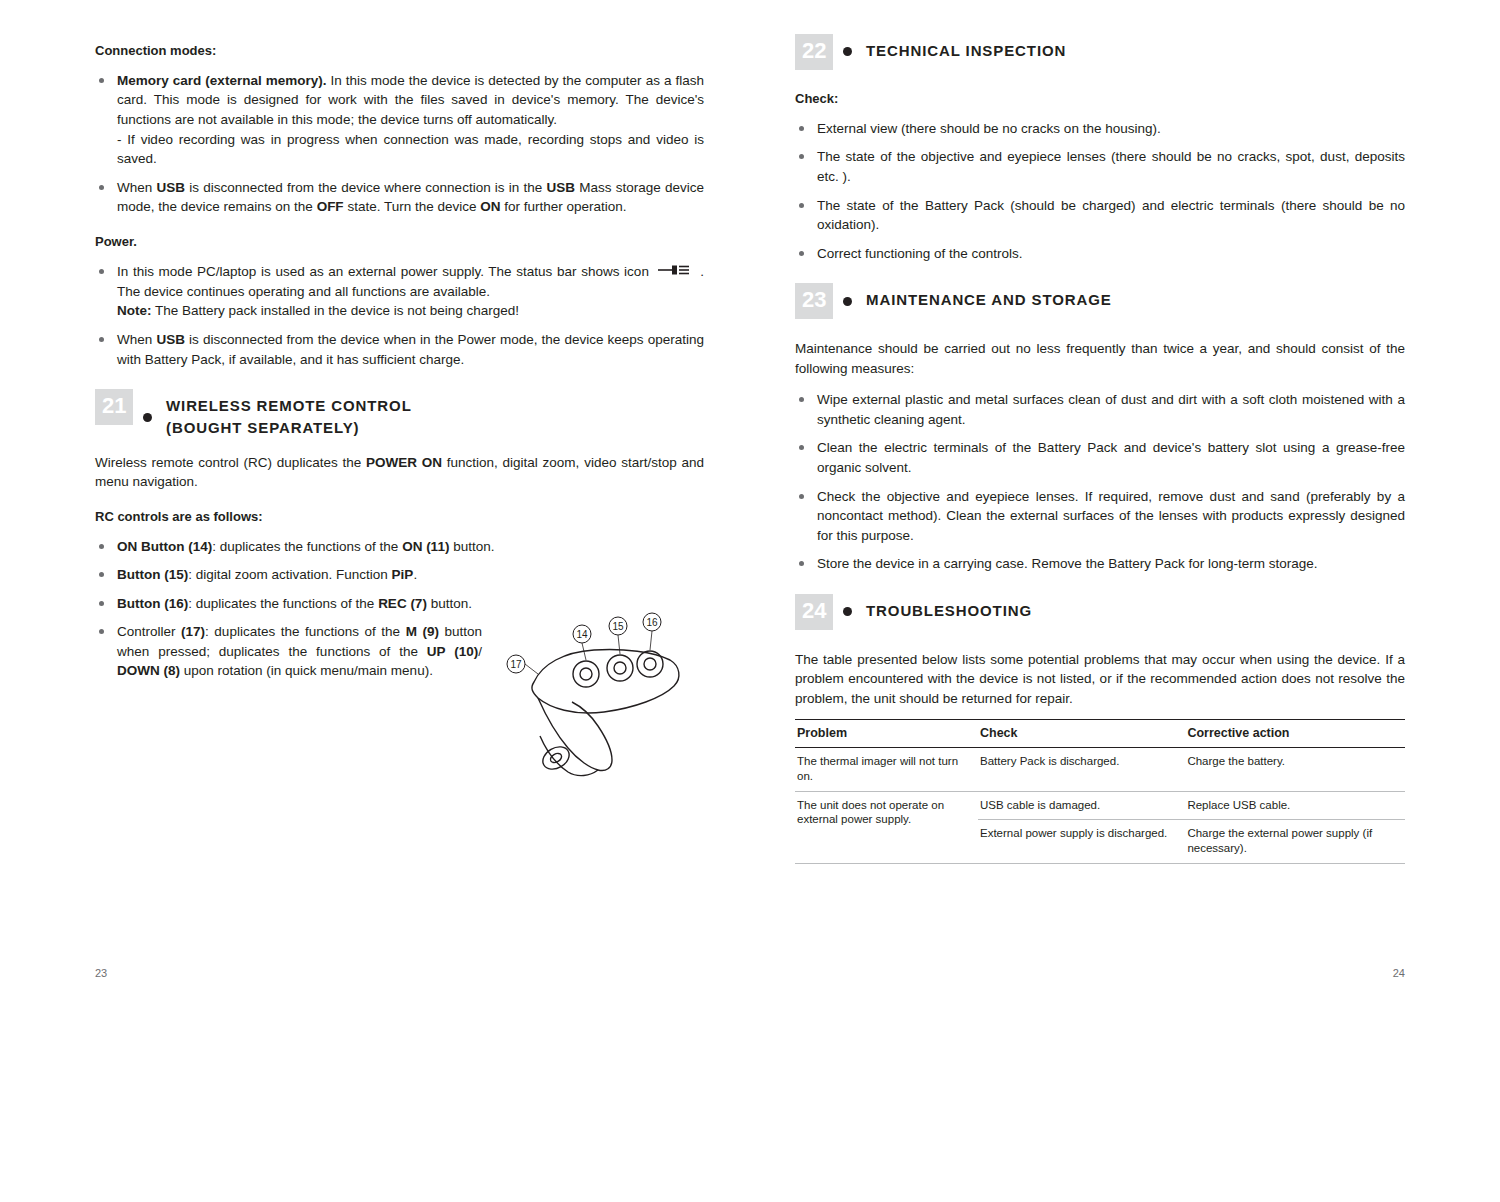Connection modes:
Memory card (external memory). In this mode the device is detected by the computer as a flash card. This mode is designed for work with the files saved in device's memory. The device's functions are not available in this mode; the device turns off automatically.
- If video recording was in progress when connection was made, recording stops and video is saved.
When USB is disconnected from the device where connection is in the USB Mass storage device mode, the device remains on the OFF state. Turn the device ON for further operation.
Power.
In this mode PC/laptop is used as an external power supply. The status bar shows icon . The device continues operating and all functions are available.
Note: The Battery pack installed in the device is not being charged!
When USB is disconnected from the device when in the Power mode, the device keeps operating with Battery Pack, if available, and it has sufficient charge.
21
WIRELESS REMOTE CONTROL
(bought separately)
Wireless remote control (RC) duplicates the POWER ON function, digital zoom, video start/stop and menu navigation.
RC controls are as follows:
ON Button (14): duplicates the functions of the ON (11) button.
Button (15): digital zoom activation. Function PiP.
Button (16): duplicates the functions of the REC (7) button.
14 15 16 17
Controller (17): duplicates the functions of the M (9) button when pressed; duplicates the functions of the UP (10)/ DOWN (8) upon rotation (in quick menu/main menu).
23
22
TECHNICAL INSPECTION
Check:
External view (there should be no cracks on the housing).
The state of the objective and eyepiece lenses (there should be no cracks, spot, dust, deposits etc. ).
The state of the Battery Pack (should be charged) and electric terminals (there should be no oxidation).
Correct functioning of the controls.
23
MAINTENANCE AND STORAGE
Maintenance should be carried out no less frequently than twice a year, and should consist of the following measures:
Wipe external plastic and metal surfaces clean of dust and dirt with a soft cloth moistened with a synthetic cleaning agent.
Clean the electric terminals of the Battery Pack and device's battery slot using a grease-free organic solvent.
Check the objective and eyepiece lenses. If required, remove dust and sand (preferably by a noncontact method). Clean the external surfaces of the lenses with products expressly designed for this purpose.
Store the device in a carrying case. Remove the Battery Pack for long-term storage.
24
TROUBLESHOOTING
The table presented below lists some potential problems that may occur when using the device. If a problem encountered with the device is not listed, or if the recommended action does not resolve the problem, the unit should be returned for repair.
| Problem | Check | Corrective action |
| --- | --- | --- |
| The thermal imager will not turn on. | Battery Pack is discharged. | Charge the battery. |
| The unit does not operate on external power supply. | USB cable is damaged. | Replace USB cable. |
| External power supply is discharged. | Charge the external power supply (if necessary). |
24